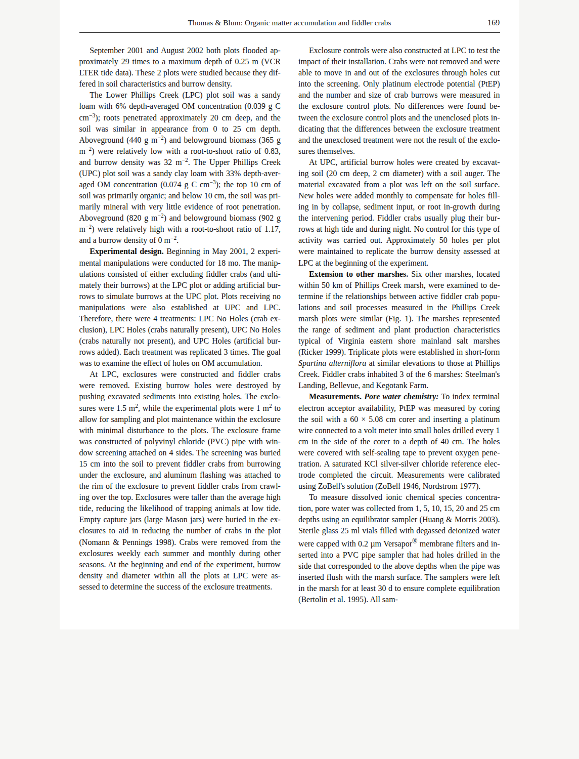Thomas & Blum: Organic matter accumulation and fiddler crabs 169
September 2001 and August 2002 both plots flooded approximately 29 times to a maximum depth of 0.25 m (VCR LTER tide data). These 2 plots were studied because they differed in soil characteristics and burrow density.
The Lower Phillips Creek (LPC) plot soil was a sandy loam with 6% depth-averaged OM concentration (0.039 g C cm−3); roots penetrated approximately 20 cm deep, and the soil was similar in appearance from 0 to 25 cm depth. Aboveground (440 g m−2) and belowground biomass (365 g m−2) were relatively low with a root-to-shoot ratio of 0.83, and burrow density was 32 m−2. The Upper Phillips Creek (UPC) plot soil was a sandy clay loam with 33% depth-averaged OM concentration (0.074 g C cm−3); the top 10 cm of soil was primarily organic; and below 10 cm, the soil was primarily mineral with very little evidence of root penetration. Aboveground (820 g m−2) and belowground biomass (902 g m−2) were relatively high with a root-to-shoot ratio of 1.17, and a burrow density of 0 m−2.
Experimental design. Beginning in May 2001, 2 experimental manipulations were conducted for 18 mo. The manipulations consisted of either excluding fiddler crabs (and ultimately their burrows) at the LPC plot or adding artificial burrows to simulate burrows at the UPC plot. Plots receiving no manipulations were also established at UPC and LPC. Therefore, there were 4 treatments: LPC No Holes (crab exclusion), LPC Holes (crabs naturally present), UPC No Holes (crabs naturally not present), and UPC Holes (artificial burrows added). Each treatment was replicated 3 times. The goal was to examine the effect of holes on OM accumulation.
At LPC, exclosures were constructed and fiddler crabs were removed. Existing burrow holes were destroyed by pushing excavated sediments into existing holes. The exclosures were 1.5 m2, while the experimental plots were 1 m2 to allow for sampling and plot maintenance within the exclosure with minimal disturbance to the plots. The exclosure frame was constructed of polyvinyl chloride (PVC) pipe with window screening attached on 4 sides. The screening was buried 15 cm into the soil to prevent fiddler crabs from burrowing under the exclosure, and aluminum flashing was attached to the rim of the exclosure to prevent fiddler crabs from crawling over the top. Exclosures were taller than the average high tide, reducing the likelihood of trapping animals at low tide. Empty capture jars (large Mason jars) were buried in the exclosures to aid in reducing the number of crabs in the plot (Nomann & Pennings 1998). Crabs were removed from the exclosures weekly each summer and monthly during other seasons. At the beginning and end of the experiment, burrow density and diameter within all the plots at LPC were assessed to determine the success of the exclosure treatments.
Exclosure controls were also constructed at LPC to test the impact of their installation. Crabs were not removed and were able to move in and out of the exclosures through holes cut into the screening. Only platinum electrode potential (PtEP) and the number and size of crab burrows were measured in the exclosure control plots. No differences were found between the exclosure control plots and the unenclosed plots indicating that the differences between the exclosure treatment and the unexclosed treatment were not the result of the exclosures themselves.
At UPC, artificial burrow holes were created by excavating soil (20 cm deep, 2 cm diameter) with a soil auger. The material excavated from a plot was left on the soil surface. New holes were added monthly to compensate for holes filling in by collapse, sediment input, or root in-growth during the intervening period. Fiddler crabs usually plug their burrows at high tide and during night. No control for this type of activity was carried out. Approximately 50 holes per plot were maintained to replicate the burrow density assessed at LPC at the beginning of the experiment.
Extension to other marshes. Six other marshes, located within 50 km of Phillips Creek marsh, were examined to determine if the relationships between active fiddler crab populations and soil processes measured in the Phillips Creek marsh plots were similar (Fig. 1). The marshes represented the range of sediment and plant production characteristics typical of Virginia eastern shore mainland salt marshes (Ricker 1999). Triplicate plots were established in short-form Spartina alterniflora at similar elevations to those at Phillips Creek. Fiddler crabs inhabited 3 of the 6 marshes: Steelman's Landing, Bellevue, and Kegotank Farm.
Measurements. Pore water chemistry: To index terminal electron acceptor availability, PtEP was measured by coring the soil with a 60 × 5.08 cm corer and inserting a platinum wire connected to a volt meter into small holes drilled every 1 cm in the side of the corer to a depth of 40 cm. The holes were covered with self-sealing tape to prevent oxygen penetration. A saturated KCl silver-silver chloride reference electrode completed the circuit. Measurements were calibrated using ZoBell's solution (ZoBell 1946, Nordstrom 1977).
To measure dissolved ionic chemical species concentration, pore water was collected from 1, 5, 10, 15, 20 and 25 cm depths using an equilibrator sampler (Huang & Morris 2003). Sterile glass 25 ml vials filled with degassed deionized water were capped with 0.2 µm Versapor® membrane filters and inserted into a PVC pipe sampler that had holes drilled in the side that corresponded to the above depths when the pipe was inserted flush with the marsh surface. The samplers were left in the marsh for at least 30 d to ensure complete equilibration (Bertolin et al. 1995). All sam-